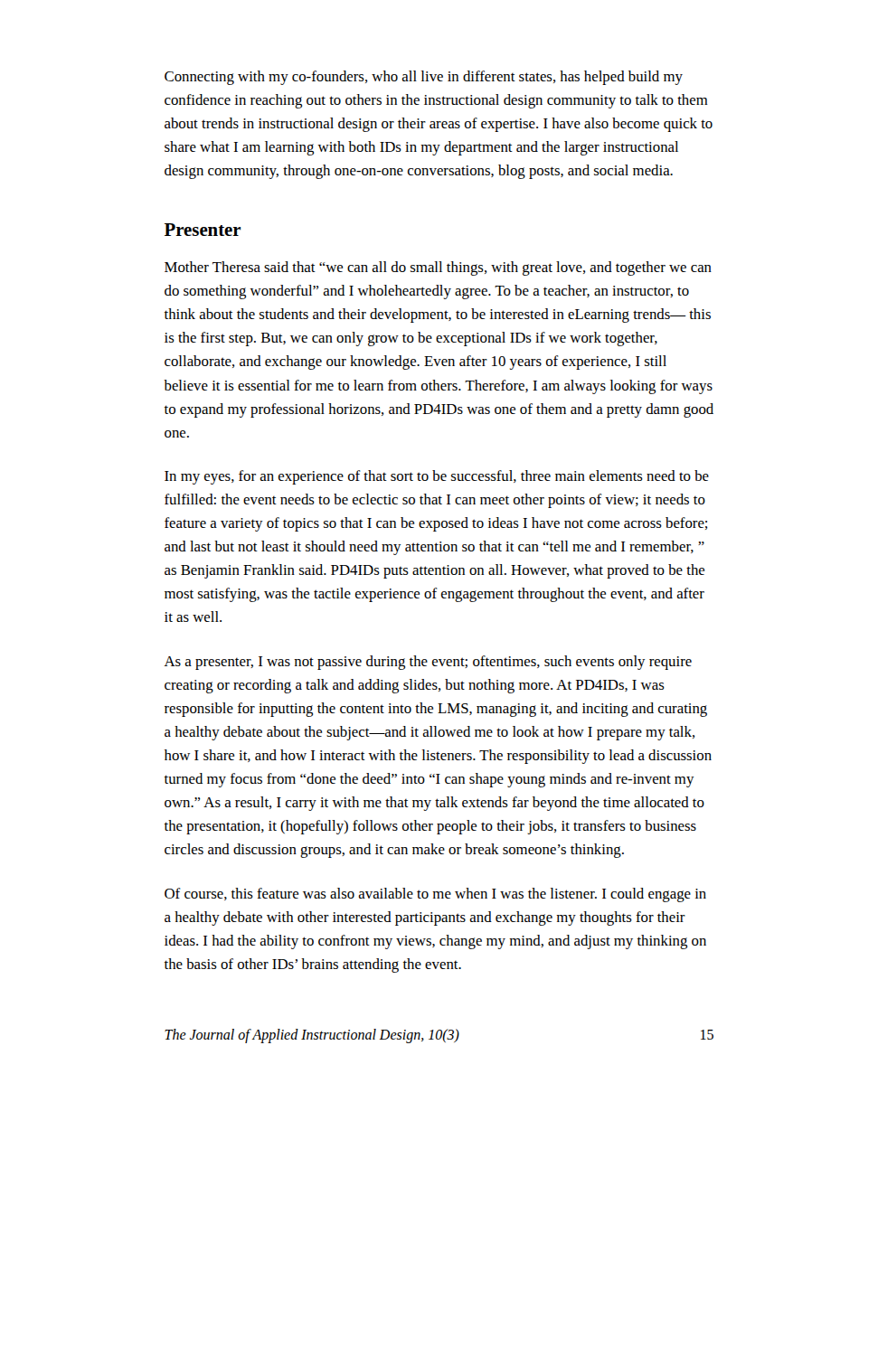Connecting with my co-founders, who all live in different states, has helped build my confidence in reaching out to others in the instructional design community to talk to them about trends in instructional design or their areas of expertise. I have also become quick to share what I am learning with both IDs in my department and the larger instructional design community, through one-on-one conversations, blog posts, and social media.
Presenter
Mother Theresa said that “we can all do small things, with great love, and together we can do something wonderful” and I wholeheartedly agree. To be a teacher, an instructor, to think about the students and their development, to be interested in eLearning trends— this is the first step. But, we can only grow to be exceptional IDs if we work together, collaborate, and exchange our knowledge. Even after 10 years of experience, I still believe it is essential for me to learn from others. Therefore, I am always looking for ways to expand my professional horizons, and PD4IDs was one of them and a pretty damn good one.
In my eyes, for an experience of that sort to be successful, three main elements need to be fulfilled: the event needs to be eclectic so that I can meet other points of view; it needs to feature a variety of topics so that I can be exposed to ideas I have not come across before; and last but not least it should need my attention so that it can “tell me and I remember, ” as Benjamin Franklin said. PD4IDs puts attention on all. However, what proved to be the most satisfying, was the tactile experience of engagement throughout the event, and after it as well.
As a presenter, I was not passive during the event; oftentimes, such events only require creating or recording a talk and adding slides, but nothing more. At PD4IDs, I was responsible for inputting the content into the LMS, managing it, and inciting and curating a healthy debate about the subject—and it allowed me to look at how I prepare my talk, how I share it, and how I interact with the listeners. The responsibility to lead a discussion turned my focus from “done the deed” into “I can shape young minds and re-invent my own.” As a result, I carry it with me that my talk extends far beyond the time allocated to the presentation, it (hopefully) follows other people to their jobs, it transfers to business circles and discussion groups, and it can make or break someone’s thinking.
Of course, this feature was also available to me when I was the listener. I could engage in a healthy debate with other interested participants and exchange my thoughts for their ideas. I had the ability to confront my views, change my mind, and adjust my thinking on the basis of other IDs’ brains attending the event.
The Journal of Applied Instructional Design, 10(3) 15